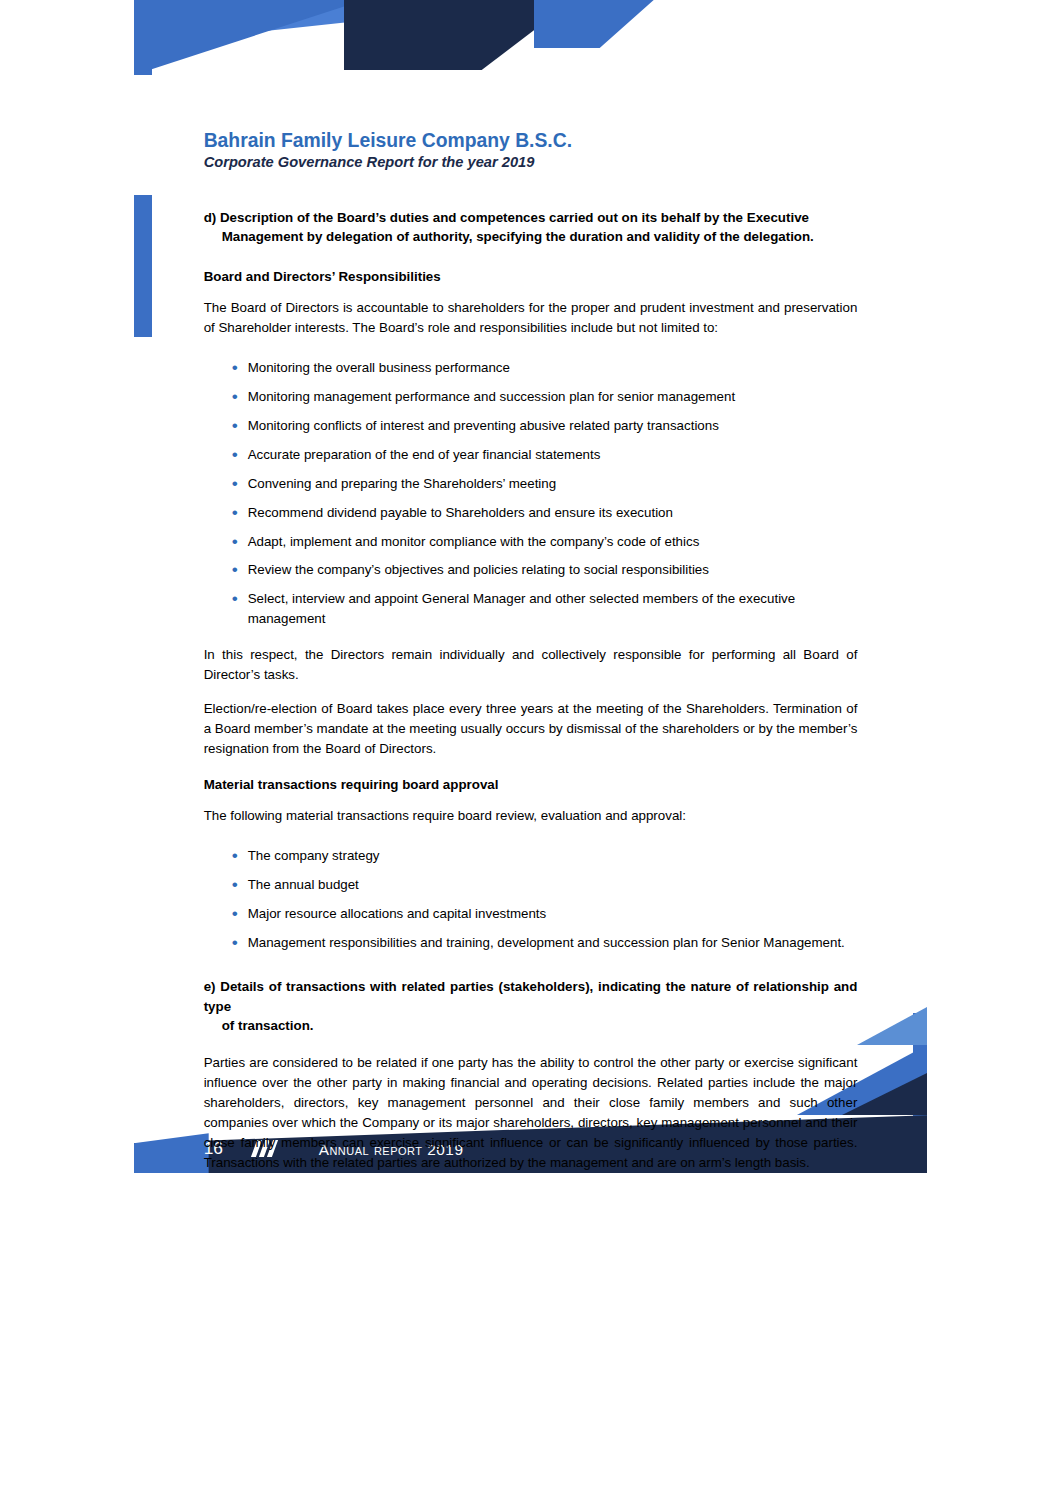Bahrain Family Leisure Company B.S.C.
Corporate Governance Report for the year 2019
d) Description of the Board’s duties and competences carried out on its behalf by the Executive Management by delegation of authority, specifying the duration and validity of the delegation.
Board and Directors’ Responsibilities
The Board of Directors is accountable to shareholders for the proper and prudent investment and preservation of Shareholder interests. The Board’s role and responsibilities include but not limited to:
Monitoring the overall business performance
Monitoring management performance and succession plan for senior management
Monitoring conflicts of interest and preventing abusive related party transactions
Accurate preparation of the end of year financial statements
Convening and preparing the Shareholders’ meeting
Recommend dividend payable to Shareholders and ensure its execution
Adapt, implement and monitor compliance with the company’s code of ethics
Review the company’s objectives and policies relating to social responsibilities
Select, interview and appoint General Manager and other selected members of the executive management
In this respect, the Directors remain individually and collectively responsible for performing all Board of Director’s tasks.
Election/re-election of Board takes place every three years at the meeting of the Shareholders. Termination of a Board member’s mandate at the meeting usually occurs by dismissal of the shareholders or by the member’s resignation from the Board of Directors.
Material transactions requiring board approval
The following material transactions require board review, evaluation and approval:
The company strategy
The annual budget
Major resource allocations and capital investments
Management responsibilities and training, development and succession plan for Senior Management.
e) Details of transactions with related parties (stakeholders), indicating the nature of relationship and type of transaction.
Parties are considered to be related if one party has the ability to control the other party or exercise significant influence over the other party in making financial and operating decisions. Related parties include the major shareholders, directors, key management personnel and their close family members and such other companies over which the Company or its major shareholders, directors, key management personnel and their close family members can exercise significant influence or can be significantly influenced by those parties. Transactions with the related parties are authorized by the management and are on arm’s length basis.
16
Annual report 2019